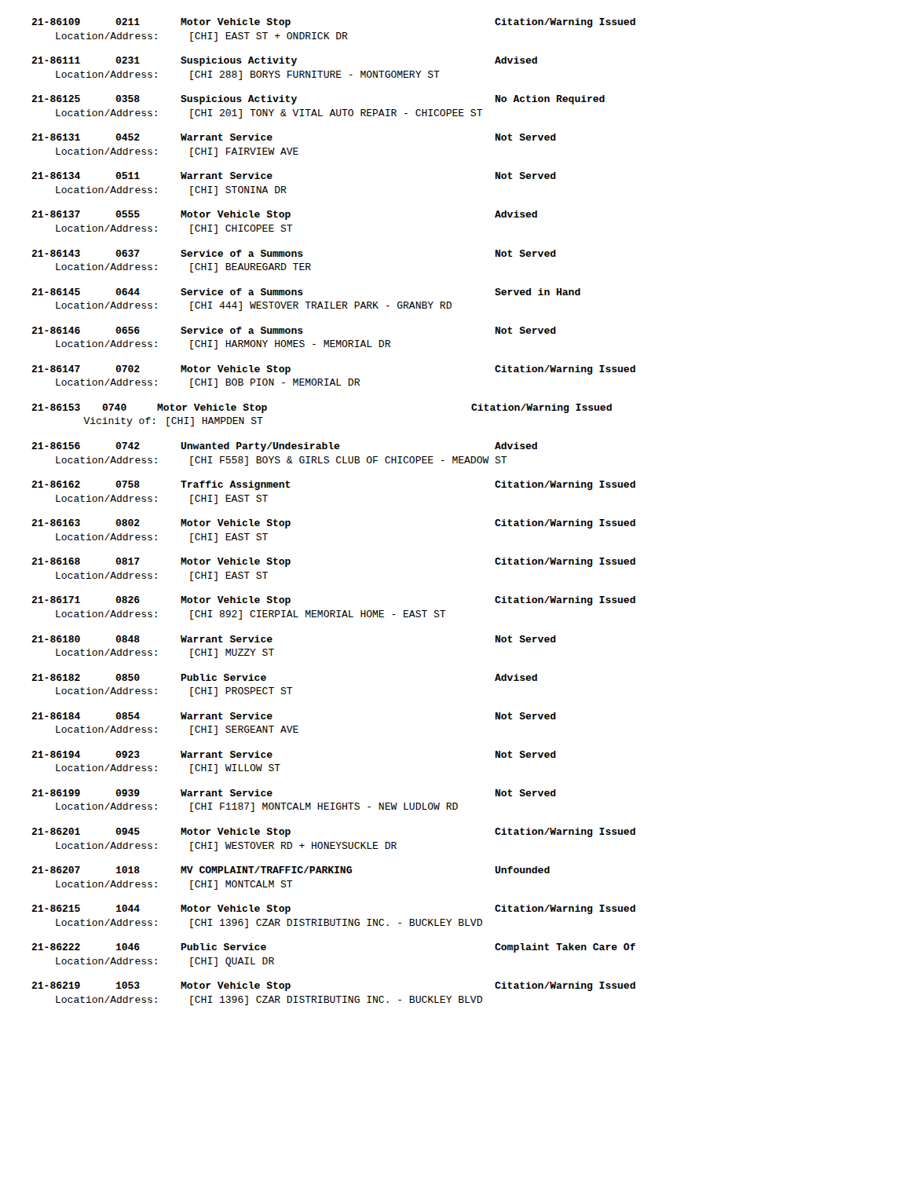| 21-86109 | 0211 | Motor Vehicle Stop | Citation/Warning Issued |
| Location/Address: | [CHI] EAST ST + ONDRICK DR |
| 21-86111 | 0231 | Suspicious Activity | Advised |
| Location/Address: | [CHI 288] BORYS FURNITURE - MONTGOMERY ST |
| 21-86125 | 0358 | Suspicious Activity | No Action Required |
| Location/Address: | [CHI 201] TONY & VITAL AUTO REPAIR - CHICOPEE ST |
| 21-86131 | 0452 | Warrant Service | Not Served |
| Location/Address: | [CHI] FAIRVIEW AVE |
| 21-86134 | 0511 | Warrant Service | Not Served |
| Location/Address: | [CHI] STONINA DR |
| 21-86137 | 0555 | Motor Vehicle Stop | Advised |
| Location/Address: | [CHI] CHICOPEE ST |
| 21-86143 | 0637 | Service of a Summons | Not Served |
| Location/Address: | [CHI] BEAUREGARD TER |
| 21-86145 | 0644 | Service of a Summons | Served in Hand |
| Location/Address: | [CHI 444] WESTOVER TRAILER PARK - GRANBY RD |
| 21-86146 | 0656 | Service of a Summons | Not Served |
| Location/Address: | [CHI] HARMONY HOMES - MEMORIAL DR |
| 21-86147 | 0702 | Motor Vehicle Stop | Citation/Warning Issued |
| Location/Address: | [CHI] BOB PION - MEMORIAL DR |
| 21-86153 | 0740 | Motor Vehicle Stop | Citation/Warning Issued |
| Vicinity of: | [CHI] HAMPDEN ST |
| 21-86156 | 0742 | Unwanted Party/Undesirable | Advised |
| Location/Address: | [CHI F558] BOYS & GIRLS CLUB OF CHICOPEE - MEADOW ST |
| 21-86162 | 0758 | Traffic Assignment | Citation/Warning Issued |
| Location/Address: | [CHI] EAST ST |
| 21-86163 | 0802 | Motor Vehicle Stop | Citation/Warning Issued |
| Location/Address: | [CHI] EAST ST |
| 21-86168 | 0817 | Motor Vehicle Stop | Citation/Warning Issued |
| Location/Address: | [CHI] EAST ST |
| 21-86171 | 0826 | Motor Vehicle Stop | Citation/Warning Issued |
| Location/Address: | [CHI 892] CIERPIAL MEMORIAL HOME - EAST ST |
| 21-86180 | 0848 | Warrant Service | Not Served |
| Location/Address: | [CHI] MUZZY ST |
| 21-86182 | 0850 | Public Service | Advised |
| Location/Address: | [CHI] PROSPECT ST |
| 21-86184 | 0854 | Warrant Service | Not Served |
| Location/Address: | [CHI] SERGEANT AVE |
| 21-86194 | 0923 | Warrant Service | Not Served |
| Location/Address: | [CHI] WILLOW ST |
| 21-86199 | 0939 | Warrant Service | Not Served |
| Location/Address: | [CHI F1187] MONTCALM HEIGHTS - NEW LUDLOW RD |
| 21-86201 | 0945 | Motor Vehicle Stop | Citation/Warning Issued |
| Location/Address: | [CHI] WESTOVER RD + HONEYSUCKLE DR |
| 21-86207 | 1018 | MV COMPLAINT/TRAFFIC/PARKING | Unfounded |
| Location/Address: | [CHI] MONTCALM ST |
| 21-86215 | 1044 | Motor Vehicle Stop | Citation/Warning Issued |
| Location/Address: | [CHI 1396] CZAR DISTRIBUTING INC. - BUCKLEY BLVD |
| 21-86222 | 1046 | Public Service | Complaint Taken Care Of |
| Location/Address: | [CHI] QUAIL DR |
| 21-86219 | 1053 | Motor Vehicle Stop | Citation/Warning Issued |
| Location/Address: | [CHI 1396] CZAR DISTRIBUTING INC. - BUCKLEY BLVD |